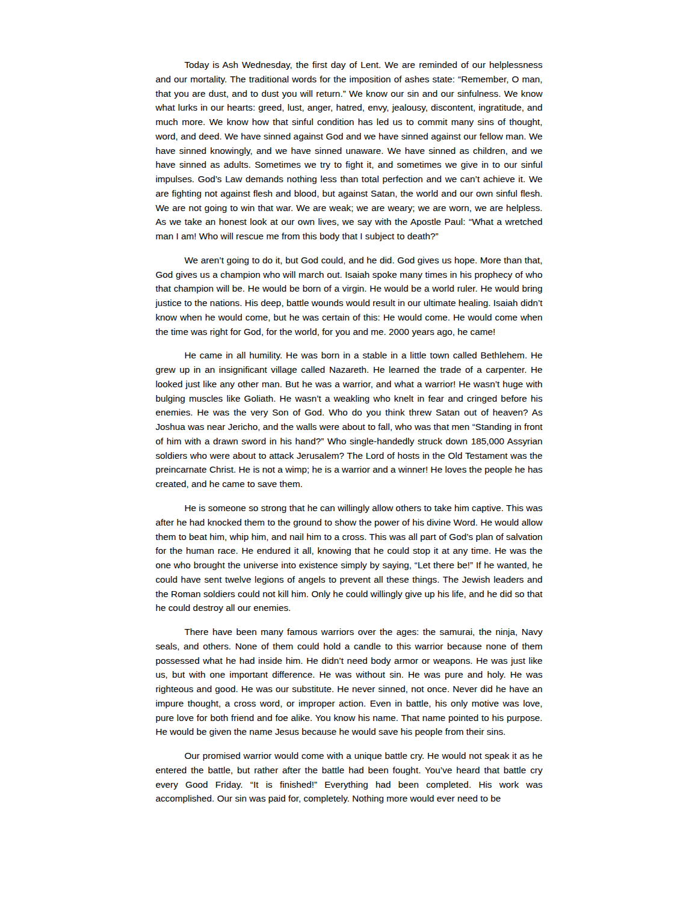Today is Ash Wednesday, the first day of Lent. We are reminded of our helplessness and our mortality. The traditional words for the imposition of ashes state: “Remember, O man, that you are dust, and to dust you will return.” We know our sin and our sinfulness. We know what lurks in our hearts: greed, lust, anger, hatred, envy, jealousy, discontent, ingratitude, and much more. We know how that sinful condition has led us to commit many sins of thought, word, and deed. We have sinned against God and we have sinned against our fellow man. We have sinned knowingly, and we have sinned unaware. We have sinned as children, and we have sinned as adults. Sometimes we try to fight it, and sometimes we give in to our sinful impulses. God’s Law demands nothing less than total perfection and we can’t achieve it. We are fighting not against flesh and blood, but against Satan, the world and our own sinful flesh. We are not going to win that war. We are weak; we are weary; we are worn, we are helpless. As we take an honest look at our own lives, we say with the Apostle Paul: “What a wretched man I am! Who will rescue me from this body that I subject to death?”
We aren’t going to do it, but God could, and he did. God gives us hope. More than that, God gives us a champion who will march out. Isaiah spoke many times in his prophecy of who that champion will be. He would be born of a virgin. He would be a world ruler. He would bring justice to the nations. His deep, battle wounds would result in our ultimate healing. Isaiah didn’t know when he would come, but he was certain of this: He would come. He would come when the time was right for God, for the world, for you and me. 2000 years ago, he came!
He came in all humility. He was born in a stable in a little town called Bethlehem. He grew up in an insignificant village called Nazareth. He learned the trade of a carpenter. He looked just like any other man. But he was a warrior, and what a warrior! He wasn’t huge with bulging muscles like Goliath. He wasn’t a weakling who knelt in fear and cringed before his enemies. He was the very Son of God. Who do you think threw Satan out of heaven? As Joshua was near Jericho, and the walls were about to fall, who was that men “Standing in front of him with a drawn sword in his hand?” Who single-handedly struck down 185,000 Assyrian soldiers who were about to attack Jerusalem? The Lord of hosts in the Old Testament was the preincarnate Christ. He is not a wimp; he is a warrior and a winner! He loves the people he has created, and he came to save them.
He is someone so strong that he can willingly allow others to take him captive. This was after he had knocked them to the ground to show the power of his divine Word. He would allow them to beat him, whip him, and nail him to a cross. This was all part of God’s plan of salvation for the human race. He endured it all, knowing that he could stop it at any time. He was the one who brought the universe into existence simply by saying, “Let there be!” If he wanted, he could have sent twelve legions of angels to prevent all these things. The Jewish leaders and the Roman soldiers could not kill him. Only he could willingly give up his life, and he did so that he could destroy all our enemies.
There have been many famous warriors over the ages: the samurai, the ninja, Navy seals, and others. None of them could hold a candle to this warrior because none of them possessed what he had inside him. He didn’t need body armor or weapons. He was just like us, but with one important difference. He was without sin. He was pure and holy. He was righteous and good. He was our substitute. He never sinned, not once. Never did he have an impure thought, a cross word, or improper action. Even in battle, his only motive was love, pure love for both friend and foe alike. You know his name. That name pointed to his purpose. He would be given the name Jesus because he would save his people from their sins.
Our promised warrior would come with a unique battle cry. He would not speak it as he entered the battle, but rather after the battle had been fought. You’ve heard that battle cry every Good Friday. “It is finished!” Everything had been completed. His work was accomplished. Our sin was paid for, completely. Nothing more would ever need to be